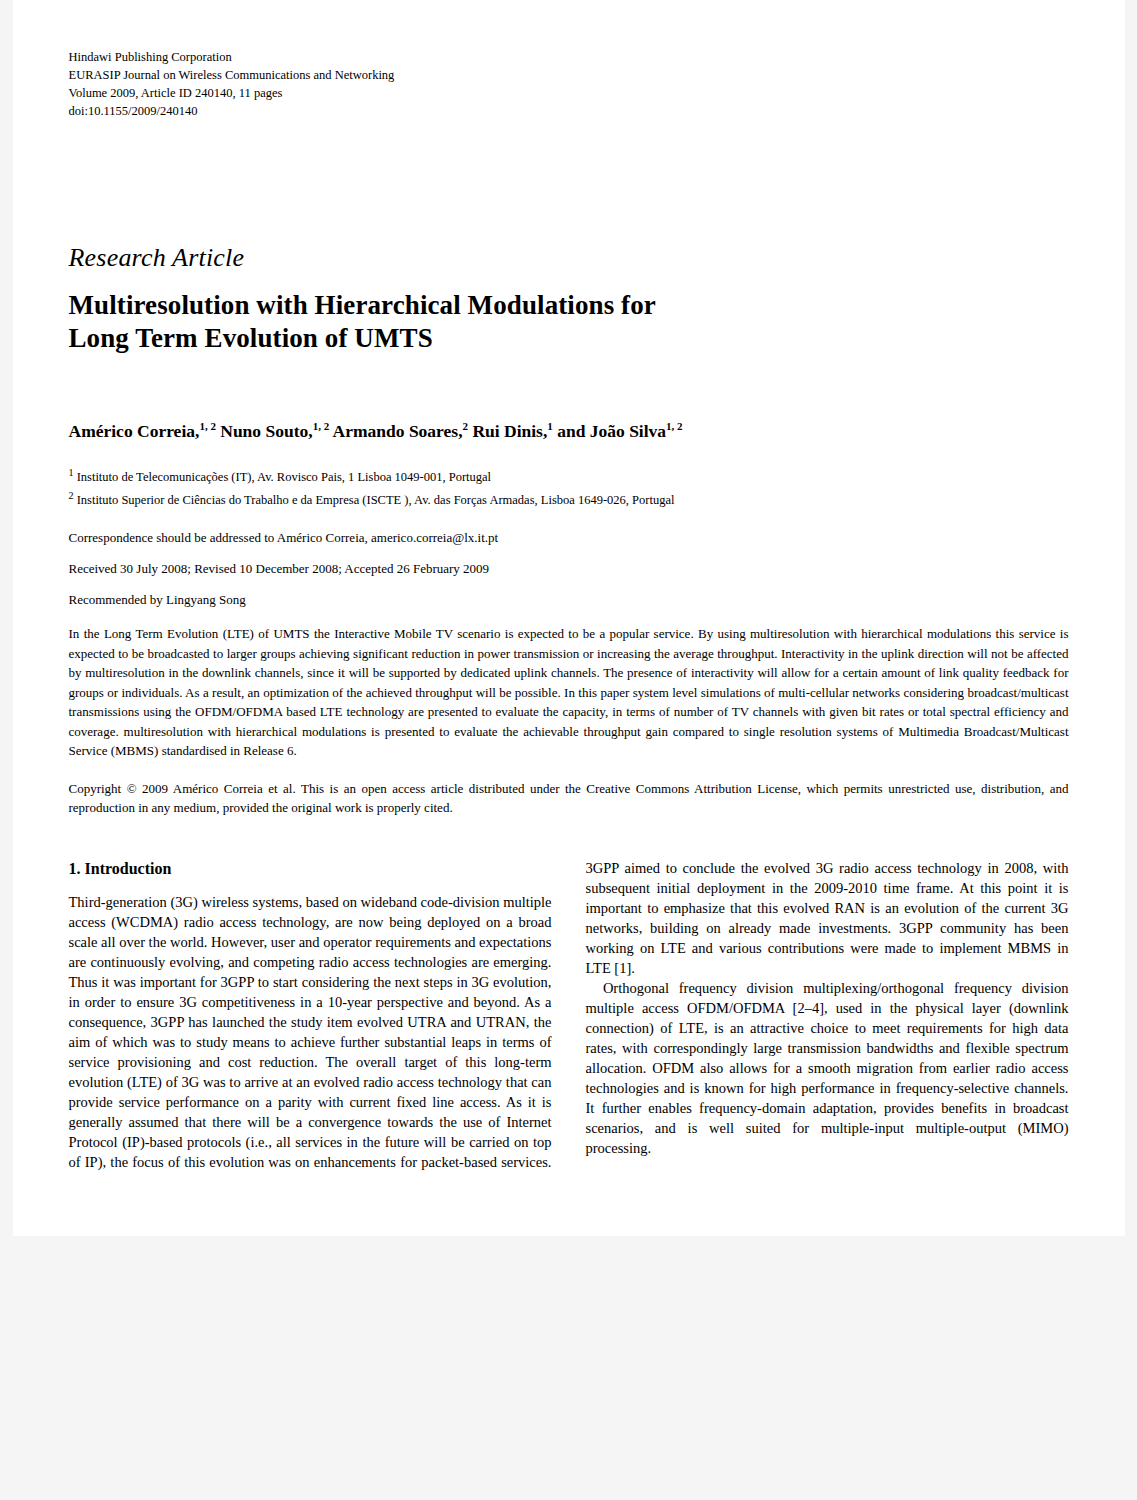Hindawi Publishing Corporation
EURASIP Journal on Wireless Communications and Networking
Volume 2009, Article ID 240140, 11 pages
doi:10.1155/2009/240140
Research Article
Multiresolution with Hierarchical Modulations for
Long Term Evolution of UMTS
Américo Correia,1, 2 Nuno Souto,1, 2 Armando Soares,2 Rui Dinis,1 and João Silva1, 2
1 Instituto de Telecomunicações (IT), Av. Rovisco Pais, 1 Lisboa 1049-001, Portugal
2 Instituto Superior de Ciências do Trabalho e da Empresa (ISCTE ), Av. das Forças Armadas, Lisboa 1649-026, Portugal
Correspondence should be addressed to Américo Correia, americo.correia@lx.it.pt
Received 30 July 2008; Revised 10 December 2008; Accepted 26 February 2009
Recommended by Lingyang Song
In the Long Term Evolution (LTE) of UMTS the Interactive Mobile TV scenario is expected to be a popular service. By using multiresolution with hierarchical modulations this service is expected to be broadcasted to larger groups achieving significant reduction in power transmission or increasing the average throughput. Interactivity in the uplink direction will not be affected by multiresolution in the downlink channels, since it will be supported by dedicated uplink channels. The presence of interactivity will allow for a certain amount of link quality feedback for groups or individuals. As a result, an optimization of the achieved throughput will be possible. In this paper system level simulations of multi-cellular networks considering broadcast/multicast transmissions using the OFDM/OFDMA based LTE technology are presented to evaluate the capacity, in terms of number of TV channels with given bit rates or total spectral efficiency and coverage. multiresolution with hierarchical modulations is presented to evaluate the achievable throughput gain compared to single resolution systems of Multimedia Broadcast/Multicast Service (MBMS) standardised in Release 6.
Copyright © 2009 Américo Correia et al. This is an open access article distributed under the Creative Commons Attribution License, which permits unrestricted use, distribution, and reproduction in any medium, provided the original work is properly cited.
1. Introduction
Third-generation (3G) wireless systems, based on wideband code-division multiple access (WCDMA) radio access technology, are now being deployed on a broad scale all over the world. However, user and operator requirements and expectations are continuously evolving, and competing radio access technologies are emerging. Thus it was important for 3GPP to start considering the next steps in 3G evolution, in order to ensure 3G competitiveness in a 10-year perspective and beyond. As a consequence, 3GPP has launched the study item evolved UTRA and UTRAN, the aim of which was to study means to achieve further substantial leaps in terms of service provisioning and cost reduction. The overall target of this long-term evolution (LTE) of 3G was to arrive at an evolved radio access technology that can provide service performance on a parity with current fixed line access. As it is generally assumed that there will be a convergence towards the use of Internet Protocol (IP)-based protocols (i.e., all services in the future will be carried on top of IP), the focus of this evolution was on enhancements for packet-based services. 3GPP aimed to conclude the evolved 3G radio access technology in 2008, with subsequent initial deployment in the 2009-2010 time frame. At this point it is important to emphasize that this evolved RAN is an evolution of the current 3G networks, building on already made investments. 3GPP community has been working on LTE and various contributions were made to implement MBMS in LTE [1].
Orthogonal frequency division multiplexing/orthogonal frequency division multiple access OFDM/OFDMA [2–4], used in the physical layer (downlink connection) of LTE, is an attractive choice to meet requirements for high data rates, with correspondingly large transmission bandwidths and flexible spectrum allocation. OFDM also allows for a smooth migration from earlier radio access technologies and is known for high performance in frequency-selective channels. It further enables frequency-domain adaptation, provides benefits in broadcast scenarios, and is well suited for multiple-input multiple-output (MIMO) processing.